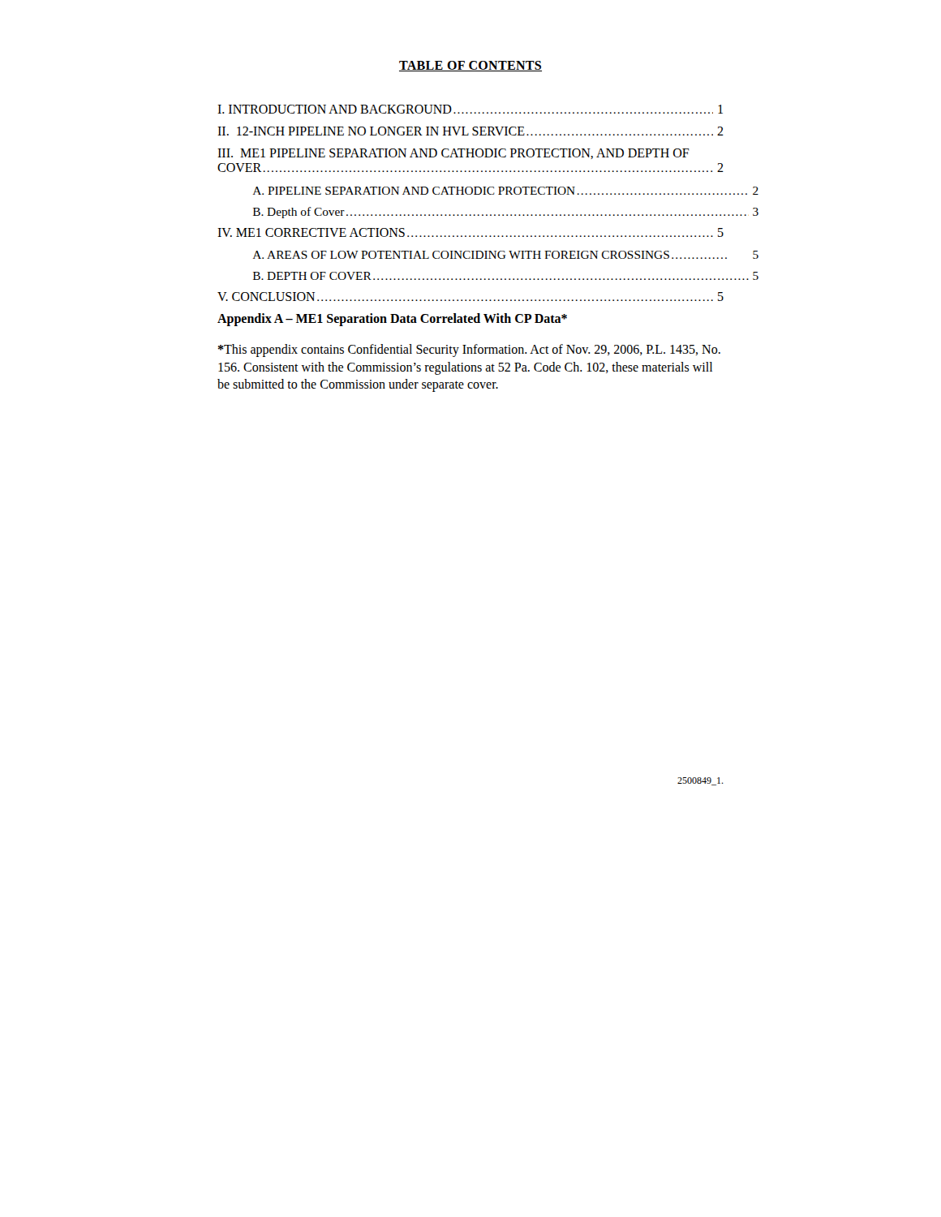TABLE OF CONTENTS
I. INTRODUCTION AND BACKGROUND ................................................................................ 1
II. 12-INCH PIPELINE NO LONGER IN HVL SERVICE ......................................................... 2
III. ME1 PIPELINE SEPARATION AND CATHODIC PROTECTION, AND DEPTH OF
COVER ............................................................................................................................. 2
A. PIPELINE SEPARATION AND CATHODIC PROTECTION ........................................... 2
B. Depth of Cover ......................................................................................................................... 3
IV. ME1 CORRECTIVE ACTIONS ............................................................................................... 5
A. AREAS OF LOW POTENTIAL COINCIDING WITH FOREIGN CROSSINGS .............. 5
B. DEPTH OF COVER .......................................................................................................... 5
V. CONCLUSION ......................................................................................................................... 5
Appendix A – ME1 Separation Data Correlated With CP Data*
*This appendix contains Confidential Security Information. Act of Nov. 29, 2006, P.L. 1435, No. 156. Consistent with the Commission’s regulations at 52 Pa. Code Ch. 102, these materials will be submitted to the Commission under separate cover.
2500849_1.